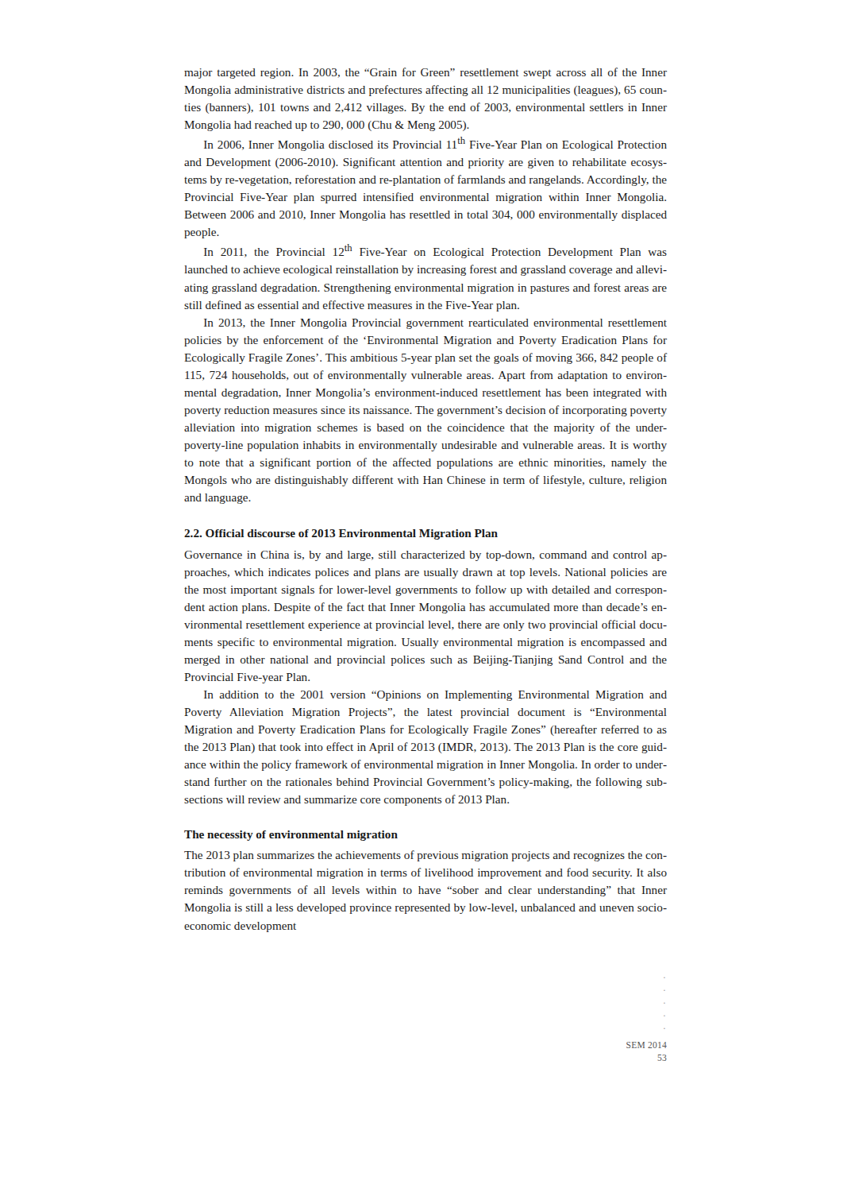major targeted region. In 2003, the “Grain for Green” resettlement swept across all of the Inner Mongolia administrative districts and prefectures affecting all 12 municipalities (leagues), 65 counties (banners), 101 towns and 2,412 villages. By the end of 2003, environmental settlers in Inner Mongolia had reached up to 290, 000 (Chu & Meng 2005).
In 2006, Inner Mongolia disclosed its Provincial 11th Five-Year Plan on Ecological Protection and Development (2006-2010). Significant attention and priority are given to rehabilitate ecosystems by re-vegetation, reforestation and re-plantation of farmlands and rangelands. Accordingly, the Provincial Five-Year plan spurred intensified environmental migration within Inner Mongolia. Between 2006 and 2010, Inner Mongolia has resettled in total 304, 000 environmentally displaced people.
In 2011, the Provincial 12th Five-Year on Ecological Protection Development Plan was launched to achieve ecological reinstallation by increasing forest and grassland coverage and alleviating grassland degradation. Strengthening environmental migration in pastures and forest areas are still defined as essential and effective measures in the Five-Year plan.
In 2013, the Inner Mongolia Provincial government rearticulated environmental resettlement policies by the enforcement of the ‘Environmental Migration and Poverty Eradication Plans for Ecologically Fragile Zones’. This ambitious 5-year plan set the goals of moving 366, 842 people of 115, 724 households, out of environmentally vulnerable areas. Apart from adaptation to environmental degradation, Inner Mongolia’s environment-induced resettlement has been integrated with poverty reduction measures since its naissance. The government’s decision of incorporating poverty alleviation into migration schemes is based on the coincidence that the majority of the under-poverty-line population inhabits in environmentally undesirable and vulnerable areas. It is worthy to note that a significant portion of the affected populations are ethnic minorities, namely the Mongols who are distinguishably different with Han Chinese in term of lifestyle, culture, religion and language.
2.2. Official discourse of 2013 Environmental Migration Plan
Governance in China is, by and large, still characterized by top-down, command and control approaches, which indicates polices and plans are usually drawn at top levels. National policies are the most important signals for lower-level governments to follow up with detailed and correspondent action plans. Despite of the fact that Inner Mongolia has accumulated more than decade’s environmental resettlement experience at provincial level, there are only two provincial official documents specific to environmental migration. Usually environmental migration is encompassed and merged in other national and provincial polices such as Beijing-Tianjing Sand Control and the Provincial Five-year Plan.
In addition to the 2001 version “Opinions on Implementing Environmental Migration and Poverty Alleviation Migration Projects”, the latest provincial document is “Environmental Migration and Poverty Eradication Plans for Ecologically Fragile Zones” (hereafter referred to as the 2013 Plan) that took into effect in April of 2013 (IMDR, 2013). The 2013 Plan is the core guidance within the policy framework of environmental migration in Inner Mongolia. In order to understand further on the rationales behind Provincial Government’s policy-making, the following subsections will review and summarize core components of 2013 Plan.
The necessity of environmental migration
The 2013 plan summarizes the achievements of previous migration projects and recognizes the contribution of environmental migration in terms of livelihood improvement and food security. It also reminds governments of all levels within to have “sober and clear understanding” that Inner Mongolia is still a less developed province represented by low-level, unbalanced and uneven socio-economic development
·
·
·
·
· SEM 2014
53